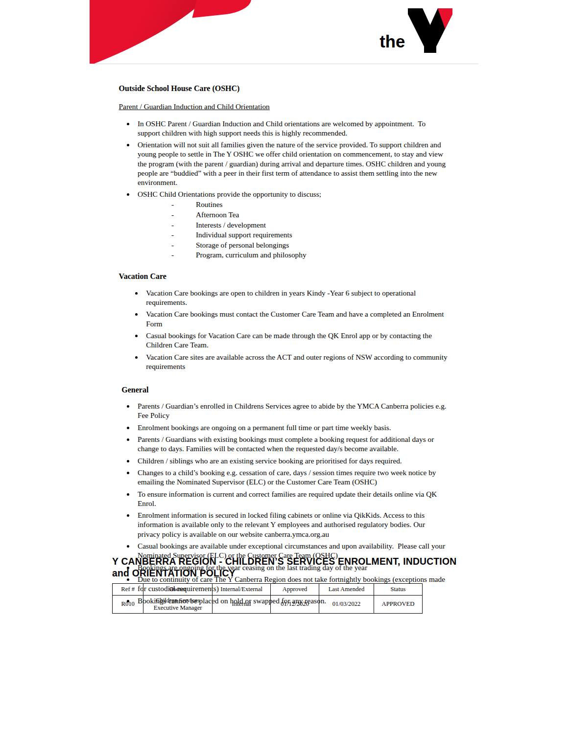the
Outside School House Care (OSHC)
Parent / Guardian Induction and Child Orientation
In OSHC Parent / Guardian Induction and Child orientations are welcomed by appointment. To support children with high support needs this is highly recommended.
Orientation will not suit all families given the nature of the service provided. To support children and young people to settle in The Y OSHC we offer child orientation on commencement, to stay and view the program (with the parent / guardian) during arrival and departure times. OSHC children and young people are “buddied” with a peer in their first term of attendance to assist them settling into the new environment.
OSHC Child Orientations provide the opportunity to discuss;
Routines
Afternoon Tea
Interests / development
Individual support requirements
Storage of personal belongings
Program, curriculum and philosophy
Vacation Care
Vacation Care bookings are open to children in years Kindy -Year 6 subject to operational requirements.
Vacation Care bookings must contact the Customer Care Team and have a completed an Enrolment Form
Casual bookings for Vacation Care can be made through the QK Enrol app or by contacting the Children Care Team.
Vacation Care sites are available across the ACT and outer regions of NSW according to community requirements
General
Parents / Guardian’s enrolled in Childrens Services agree to abide by the YMCA Canberra policies e.g. Fee Policy
Enrolment bookings are ongoing on a permanent full time or part time weekly basis.
Parents / Guardians with existing bookings must complete a booking request for additional days or change to days. Families will be contacted when the requested day/s become available.
Children / siblings who are an existing service booking are prioritised for days required.
Changes to a child’s booking e.g. cessation of care, days / session times require two week notice by emailing the Nominated Supervisor (ELC) or the Customer Care Team (OSHC)
To ensure information is current and correct families are required update their details online via QK Enrol.
Enrolment information is secured in locked filing cabinets or online via QikKids. Access to this information is available only to the relevant Y employees and authorised regulatory bodies. Our privacy policy is available on our website canberra.ymca.org.au
Casual bookings are available under exceptional circumstances and upon availability. Please call your Nominated Supervisor (ELC) or the Customer Care Team (OSHC)
Bookings are ongoing for the year ceasing on the last trading day of the year
Due to continuity of care The Y Canberra Region does not take fortnightly bookings (exceptions made for custodial requirements)
Bookings cannot be placed on hold or swapped for any reason.
Y CANBERRA REGION - CHILDREN’S SERVICES ENROLMENT, INDUCTION and ORIENTATION POLICY
| Ref # | Owner | Internal/External | Approved | Last Amended | Status |
| --- | --- | --- | --- | --- | --- |
| R010 | Children Services Executive Manager | Internal | 01/12/2020 | 01/03/2022 | APPROVED |